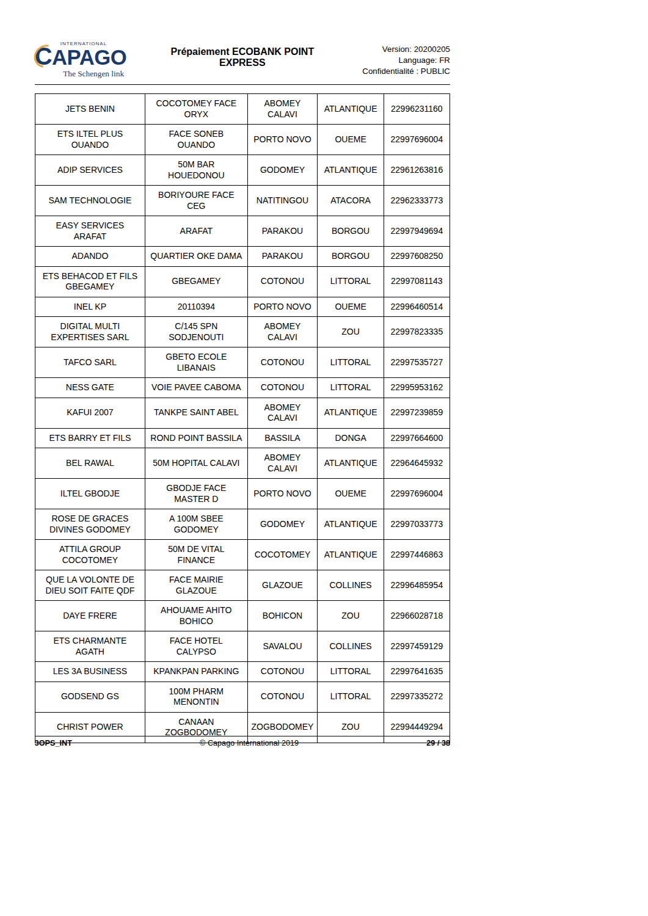INTERNATIONAL CAPAGO The Schengen link
Prépaiement ECOBANK POINT
EXPRESS
Version: 20200205
Language: FR
Confidentialité : PUBLIC
| JETS BENIN | COCOTOMEY FACE ORYX | ABOMEY CALAVI | ATLANTIQUE | 22996231160 |
| ETS ILTEL PLUS OUANDO | FACE SONEB OUANDO | PORTO NOVO | OUEME | 22997696004 |
| ADIP SERVICES | 50M BAR HOUEDONOU | GODOMEY | ATLANTIQUE | 22961263816 |
| SAM TECHNOLOGIE | BORIYOURE FACE CEG | NATITINGOU | ATACORA | 22962333773 |
| EASY SERVICES ARAFAT | ARAFAT | PARAKOU | BORGOU | 22997949694 |
| ADANDO | QUARTIER OKE DAMA | PARAKOU | BORGOU | 22997608250 |
| ETS BEHACOD ET FILS GBEGAMEY | GBEGAMEY | COTONOU | LITTORAL | 22997081143 |
| INEL KP | 20110394 | PORTO NOVO | OUEME | 22996460514 |
| DIGITAL MULTI EXPERTISES SARL | C/145 SPN SODJENOUTI | ABOMEY CALAVI | ZOU | 22997823335 |
| TAFCO SARL | GBETO ECOLE LIBANAIS | COTONOU | LITTORAL | 22997535727 |
| NESS GATE | VOIE PAVEE CABOMA | COTONOU | LITTORAL | 22995953162 |
| KAFUI 2007 | TANKPE SAINT ABEL | ABOMEY CALAVI | ATLANTIQUE | 22997239859 |
| ETS BARRY ET FILS | ROND POINT BASSILA | BASSILA | DONGA | 22997664600 |
| BEL RAWAL | 50M HOPITAL CALAVI | ABOMEY CALAVI | ATLANTIQUE | 22964645932 |
| ILTEL GBODJE | GBODJE FACE MASTER D | PORTO NOVO | OUEME | 22997696004 |
| ROSE DE GRACES DIVINES GODOMEY | A 100M SBEE GODOMEY | GODOMEY | ATLANTIQUE | 22997033773 |
| ATTILA GROUP COCOTOMEY | 50M DE VITAL FINANCE | COCOTOMEY | ATLANTIQUE | 22997446863 |
| QUE LA VOLONTE DE DIEU SOIT FAITE QDF | FACE MAIRIE GLAZOUE | GLAZOUE | COLLINES | 22996485954 |
| DAYE FRERE | AHOUAME AHITO BOHICO | BOHICON | ZOU | 22966028718 |
| ETS CHARMANTE AGATH | FACE HOTEL CALYPSO | SAVALOU | COLLINES | 22997459129 |
| LES 3A BUSINESS | KPANKPAN PARKING | COTONOU | LITTORAL | 22997641635 |
| GODSEND GS | 100M PHARM MENONTIN | COTONOU | LITTORAL | 22997335272 |
| CHRIST POWER | CANAAN ZOGBODOMEY | ZOGBODOMEY | ZOU | 22994449294 |
3OPS_INT
© Capago International 2019
29 / 38